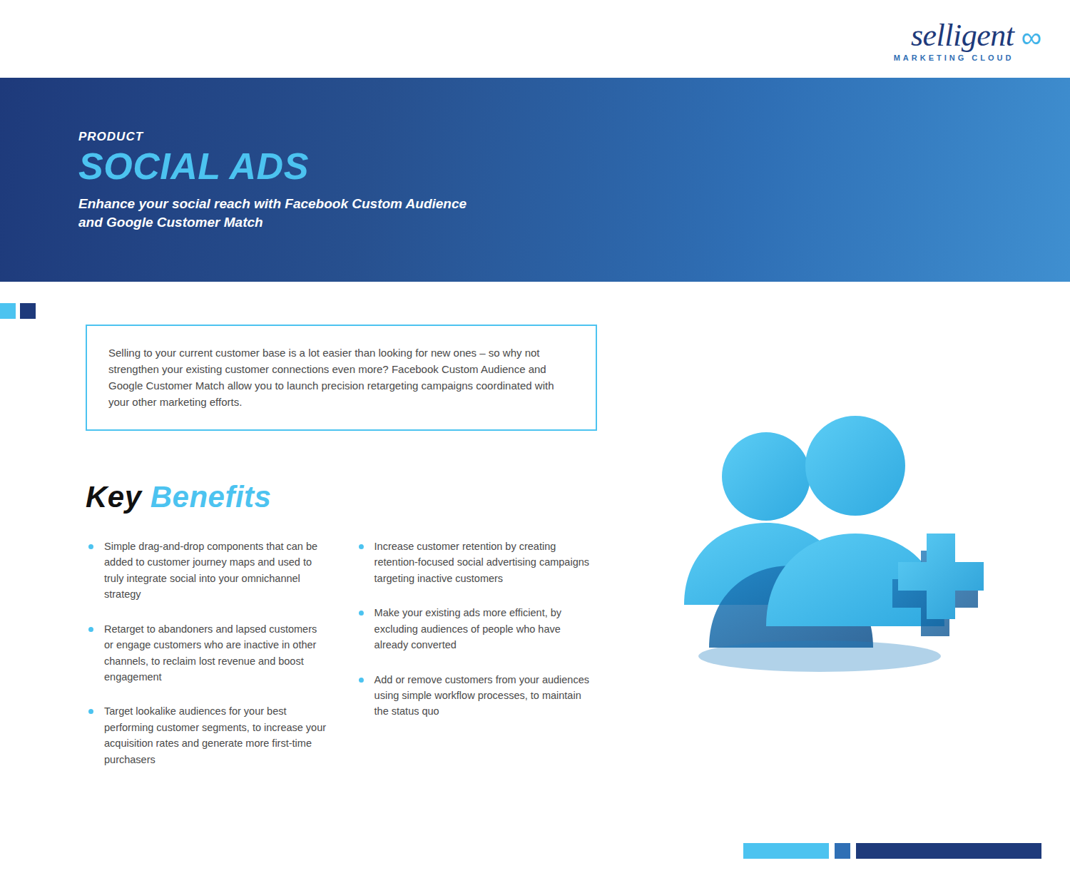selligent MARKETING CLOUD
∞
PRODUCT
SOCIAL ADS
Enhance your social reach with Facebook Custom Audience
and Google Customer Match
Selling to your current customer base is a lot easier than looking for new ones – so why not strengthen your existing customer connections even more? Facebook Custom Audience and Google Customer Match allow you to launch precision retargeting campaigns coordinated with your other marketing efforts.
Key Benefits
Simple drag-and-drop components that can be added to customer journey maps and used to truly integrate social into your omnichannel strategy
Retarget to abandoners and lapsed customers or engage customers who are inactive in other channels, to reclaim lost revenue and boost engagement
Target lookalike audiences for your best performing customer segments, to increase your acquisition rates and generate more first-time purchasers
Increase customer retention by creating retention-focused social advertising campaigns targeting inactive customers
Make your existing ads more efficient, by excluding audiences of people who have already converted
Add or remove customers from your audiences using simple workflow processes, to maintain the status quo